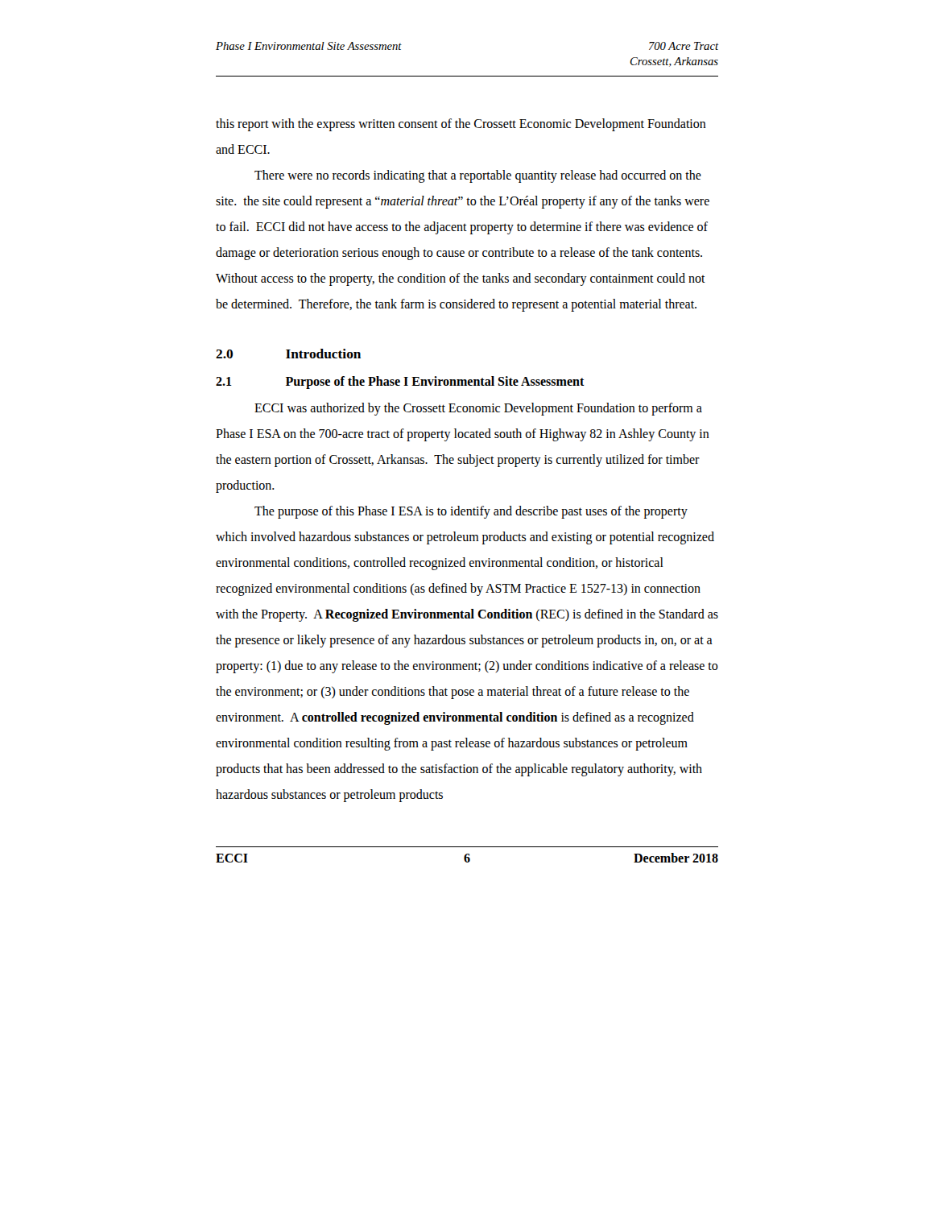Phase I Environmental Site Assessment
700 Acre Tract
Crossett, Arkansas
this report with the express written consent of the Crossett Economic Development Foundation and ECCI.
There were no records indicating that a reportable quantity release had occurred on the site. the site could represent a “material threat” to the L’Oréal property if any of the tanks were to fail. ECCI did not have access to the adjacent property to determine if there was evidence of damage or deterioration serious enough to cause or contribute to a release of the tank contents. Without access to the property, the condition of the tanks and secondary containment could not be determined. Therefore, the tank farm is considered to represent a potential material threat.
2.0 Introduction
2.1 Purpose of the Phase I Environmental Site Assessment
ECCI was authorized by the Crossett Economic Development Foundation to perform a Phase I ESA on the 700-acre tract of property located south of Highway 82 in Ashley County in the eastern portion of Crossett, Arkansas. The subject property is currently utilized for timber production.
The purpose of this Phase I ESA is to identify and describe past uses of the property which involved hazardous substances or petroleum products and existing or potential recognized environmental conditions, controlled recognized environmental condition, or historical recognized environmental conditions (as defined by ASTM Practice E 1527-13) in connection with the Property. A Recognized Environmental Condition (REC) is defined in the Standard as the presence or likely presence of any hazardous substances or petroleum products in, on, or at a property: (1) due to any release to the environment; (2) under conditions indicative of a release to the environment; or (3) under conditions that pose a material threat of a future release to the environment. A controlled recognized environmental condition is defined as a recognized environmental condition resulting from a past release of hazardous substances or petroleum products that has been addressed to the satisfaction of the applicable regulatory authority, with hazardous substances or petroleum products
ECCI
6
December 2018